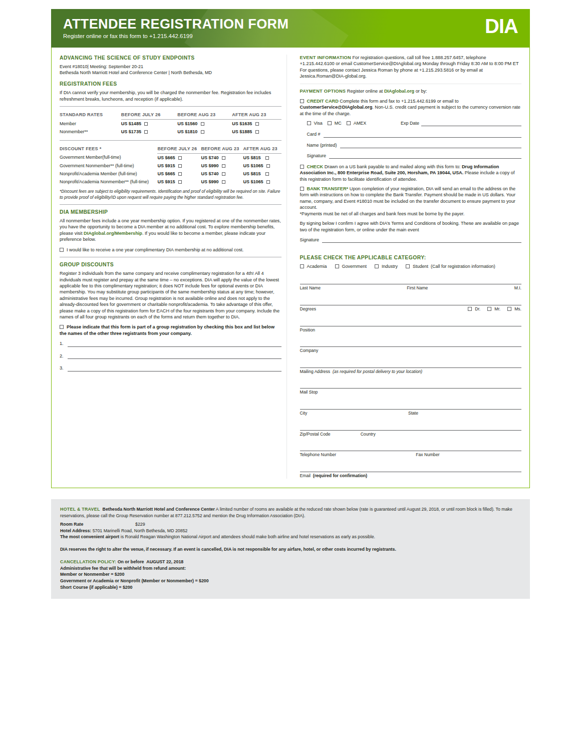ATTENDEE REGISTRATION FORM
Register online or fax this form to +1.215.442.6199
DIA
ADVANCING THE SCIENCE OF STUDY ENDPOINTS
Event #18010| Meeting: September 20-21
Bethesda North Marriott Hotel and Conference Center | North Bethesda, MD
REGISTRATION FEES
If DIA cannot verify your membership, you will be charged the nonmember fee. Registration fee includes refreshment breaks, luncheons, and reception (if applicable).
| STANDARD RATES | BEFORE JULY 26 | BEFORE AUG 23 | AFTER AUG 23 |
| --- | --- | --- | --- |
| Member | US $1485 | US $1560 | US $1635 |
| Nonmember** | US $1735 | US $1810 | US $1885 |
| DISCOUNT FEES * | BEFORE JULY 26 | BEFORE AUG 23 | AFTER AUG 23 |
| --- | --- | --- | --- |
| Government Member(full-time) | US $665 | US $740 | US $815 |
| Government Nonmember** (full-time) | US $915 | US $990 | US $1065 |
| Nonprofit/Academia Member (full-time) | US $665 | US $740 | US $815 |
| Nonprofit/Academia Nonmember** (full-time) | US $915 | US $990 | US $1065 |
*Discount fees are subject to eligibility requirements. Identification and proof of eligibility will be required on site. Failure to provide proof of eligibility/ID upon request will require paying the higher standard registration fee.
DIA MEMBERSHIP
All nonmember fees include a one year membership option. If you registered at one of the nonmember rates, you have the opportunity to become a DIA member at no additional cost. To explore membership benefits, please visit DIAglobal.org/Membership. If you would like to become a member, please indicate your preference below.
I would like to receive a one year complimentary DIA membership at no additional cost.
GROUP DISCOUNTS
Register 3 individuals from the same company and receive complimentary registration for a 4th! All 4 individuals must register and prepay at the same time – no exceptions. DIA will apply the value of the lowest applicable fee to this complimentary registration; it does NOT include fees for optional events or DIA membership. You may substitute group participants of the same membership status at any time; however, administrative fees may be incurred. Group registration is not available online and does not apply to the already-discounted fees for government or charitable nonprofit/academia. To take advantage of this offer, please make a copy of this registration form for EACH of the four registrants from your company. Include the names of all four group registrants on each of the forms and return them together to DIA.
Please indicate that this form is part of a group registration by checking this box and list below the names of the other three registrants from your company.
1.
2.
3.
EVENT INFORMATION For registration questions, call toll free 1.888.257.6457, telephone +1.215.442.6100 or email CustomerService@DIAglobal.org Monday through Friday 8:30 AM to 8:00 PM ET
For questions, please contact Jessica Roman by phone at +1.215.293.5816 or by email at Jessica.Roman@DIA-global.org.
PAYMENT OPTIONS Register online at DIAglobal.org or by:
CREDIT CARD Complete this form and fax to +1.215.442.6199 or email to CustomerService@DIAglobal.org. Non-U.S. credit card payment is subject to the currency conversion rate at the time of the charge.
Visa MC AMEX Exp Date
Card #
Name (printed)
Signature
CHECK Drawn on a US bank payable to and mailed along with this form to: Drug Information Association Inc., 800 Enterprise Road, Suite 200, Horsham, PA 19044, USA. Please include a copy of this registration form to facilitate identification of attendee.
BANK TRANSFER* Upon completion of your registration, DIA will send an email to the address on the form with instructions on how to complete the Bank Transfer. Payment should be made in US dollars. Your name, company, and Event #18010 must be included on the transfer document to ensure payment to your account.
*Payments must be net of all charges and bank fees must be borne by the payer.
By signing below I confirm I agree with DIA’s Terms and Conditions of booking. These are available on page two of the registration form, or online under the main event
Signature
PLEASE CHECK THE APPLICABLE CATEGORY:
Academia Government Industry Student (Call for registration information)
Last Name First Name M.I.
Degrees Dr. Mr. Ms.
Position
Company
Mailing Address (as required for postal delivery to your location)
Mail Stop
City State x
Zip/Postal Code Country
Telephone Number Fax Number x
Email (required for confirmation)
HOTEL & TRAVEL Bethesda North Marriott Hotel and Conference Center A limited number of rooms are available at the reduced rate shown below (rate is guaranteed until August 29, 2018, or until room block is filled). To make reservations, please call the Group Reservation number at 877.212.5752 and mention the Drug Information Association (DIA).
Room Rate$229
Hotel Address: 5701 Marinelli Road, North Bethesda, MD 20852
The most convenient airport is Ronald Reagan Washington National Airport and attendees should make both airline and hotel reservations as early as possible.
DIA reserves the right to alter the venue, if necessary. If an event is cancelled, DIA is not responsible for any airfare, hotel, or other costs incurred by registrants.
CANCELLATION POLICY: On or before AUGUST 22, 2018
Administrative fee that will be withheld from refund amount:
Member or Nonmember = $200
Government or Academia or Nonprofit (Member or Nonmember) = $200
Short Course (if applicable) = $200